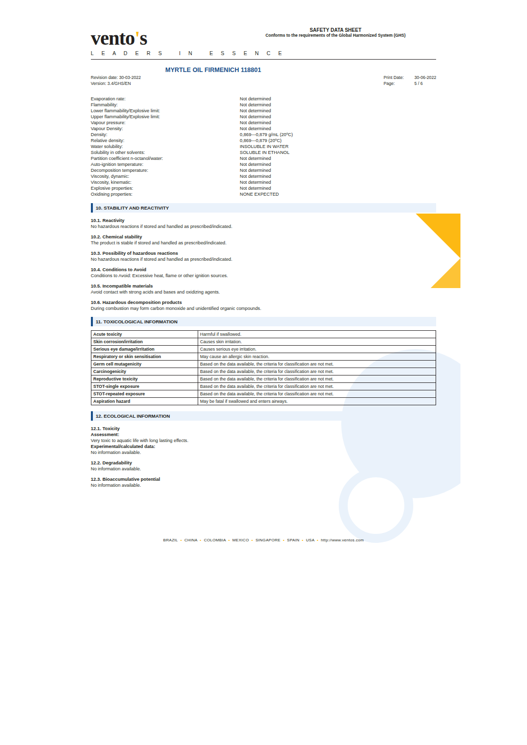vento's
L E A D E R S I N E S S E N C E
SAFETY DATA SHEET
Conforms to the requirements of the Global Harmonized System (GHS)
MYRTLE OIL FIRMENICH 118801
Revision date: 30-03-2022
Version: 3.4/GHS/EN
Print Date: 30-06-2022
Page: 5 / 6
| Evaporation rate: | Not determined |
| Flammability: | Not determined |
| Lower flammability/Explosive limit: | Not determined |
| Upper flammability/Explosive limit: | Not determined |
| Vapour pressure: | Not determined |
| Vapour Density: | Not determined |
| Density: | 0,869—0,879 g/mL (20ºC) |
| Relative density: | 0,869—0,879 (20ºC) |
| Water solubility: | INSOLUBLE IN WATER |
| Solubility in other solvents: | SOLUBLE IN ETHANOL |
| Partition coefficient n-octanol/water: | Not determined |
| Auto-ignition temperature: | Not determined |
| Decomposition temperature: | Not determined |
| Viscosity, dynamic: | Not determined |
| Viscosity, kinematic: | Not determined |
| Explosive properties: | Not determined |
| Oxidising properties: | NONE EXPECTED |
10. STABILITY AND REACTIVITY
10.1. Reactivity
No hazardous reactions if stored and handled as prescribed/indicated.
10.2. Chemical stability
The product is stable if stored and handled as prescribed/indicated.
10.3. Possibility of hazardous reactions
No hazardous reactions if stored and handled as prescribed/indicated.
10.4. Conditions to Avoid
Conditions to Avoid: Excessive heat, flame or other ignition sources.
10.5. Incompatible materials
Avoid contact with strong acids and bases and oxidizing agents.
10.6. Hazardous decomposition products
During combustion may form carbon monoxide and unidentified organic compounds.
11. TOXICOLOGICAL INFORMATION
| Acute toxicity | Harmful if swallowed. |
| Skin corrosion/irritation | Causes skin irritation. |
| Serious eye damage/irritation | Causes serious eye irritation. |
| Respiratory or skin sensitisation | May cause an allergic skin reaction. |
| Germ cell mutagenicity | Based on the data available, the criteria for classification are not met. |
| Carcinogenicity | Based on the data available, the criteria for classification are not met. |
| Reproductive toxicity | Based on the data available, the criteria for classification are not met. |
| STOT-single exposure | Based on the data available, the criteria for classification are not met. |
| STOT-repeated exposure | Based on the data available, the criteria for classification are not met. |
| Aspiration hazard | May be fatal if swallowed and enters airways. |
12. ECOLOGICAL INFORMATION
12.1. Toxicity
Assessment:
Very toxic to aquatic life with long lasting effects.
Experimental/calculated data:
No information available.
12.2. Degradability
No information available.
12.3. Bioaccumulative potential
No information available.
BRAZIL • CHINA • COLOMBIA • MEXICO • SINGAPORE • SPAIN • USA • http://www.ventos.com